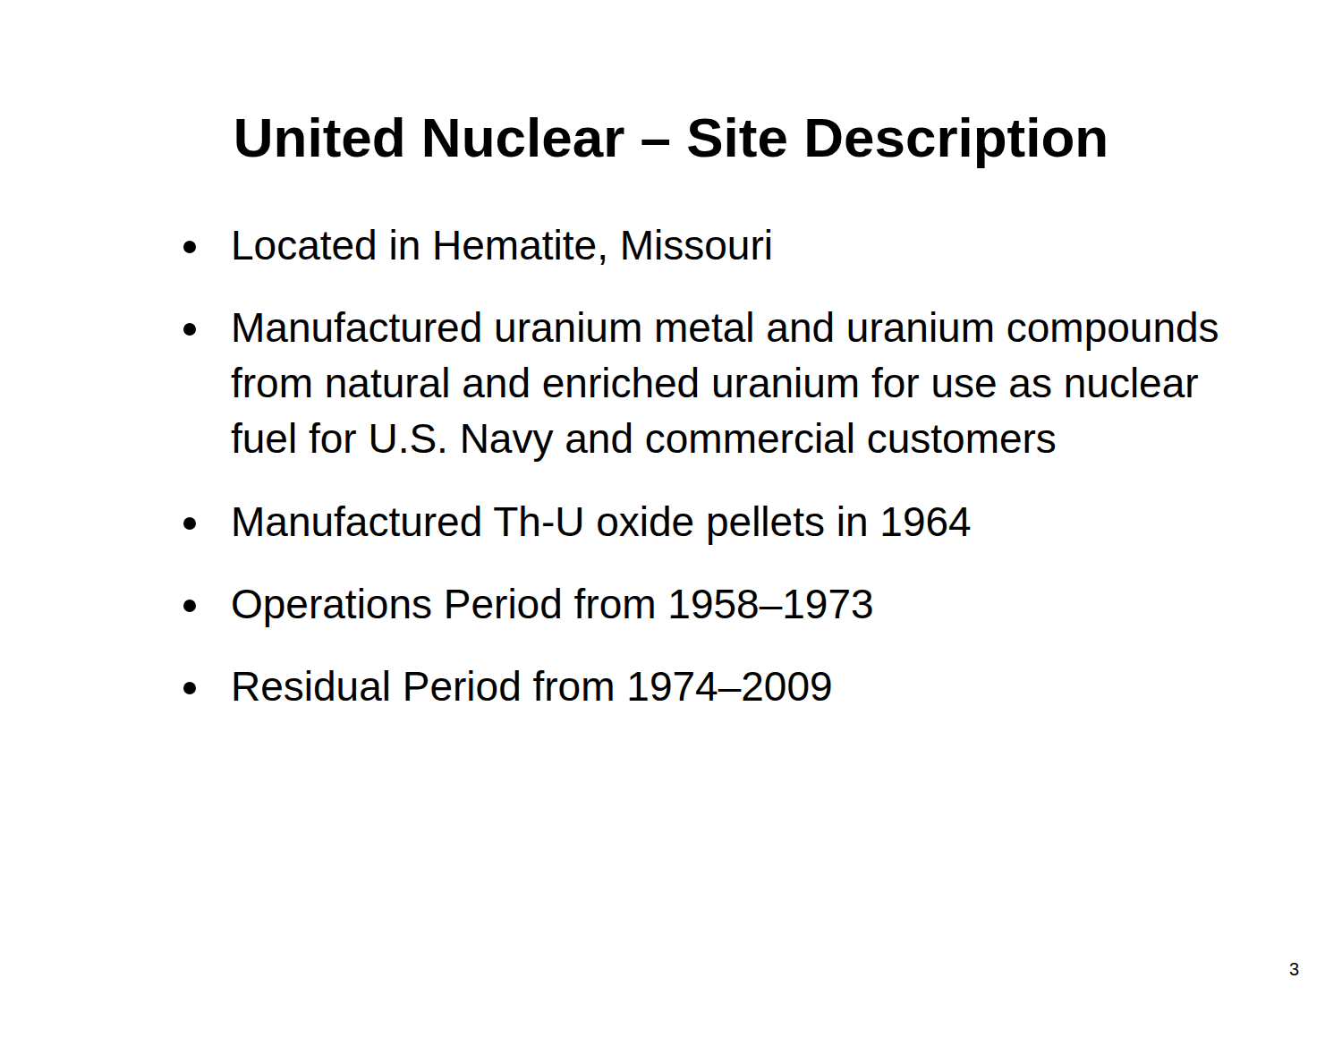United Nuclear – Site Description
Located in Hematite, Missouri
Manufactured uranium metal and uranium compounds from natural and enriched uranium for use as nuclear fuel for U.S. Navy and commercial customers
Manufactured Th-U oxide pellets in 1964
Operations Period from 1958–1973
Residual Period from 1974–2009
3